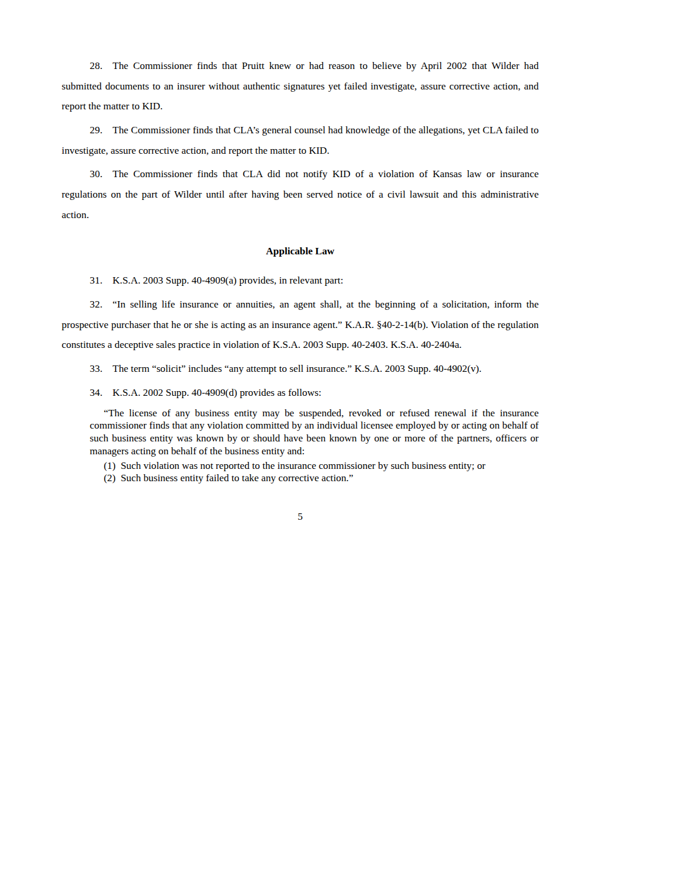28. The Commissioner finds that Pruitt knew or had reason to believe by April 2002 that Wilder had submitted documents to an insurer without authentic signatures yet failed investigate, assure corrective action, and report the matter to KID.
29. The Commissioner finds that CLA’s general counsel had knowledge of the allegations, yet CLA failed to investigate, assure corrective action, and report the matter to KID.
30. The Commissioner finds that CLA did not notify KID of a violation of Kansas law or insurance regulations on the part of Wilder until after having been served notice of a civil lawsuit and this administrative action.
Applicable Law
31. K.S.A. 2003 Supp. 40-4909(a) provides, in relevant part:
32. “In selling life insurance or annuities, an agent shall, at the beginning of a solicitation, inform the prospective purchaser that he or she is acting as an insurance agent.” K.A.R. §40-2-14(b). Violation of the regulation constitutes a deceptive sales practice in violation of K.S.A. 2003 Supp. 40-2403. K.S.A. 40-2404a.
33. The term “solicit” includes “any attempt to sell insurance.” K.S.A. 2003 Supp. 40-4902(v).
34. K.S.A. 2002 Supp. 40-4909(d) provides as follows:
“The license of any business entity may be suspended, revoked or refused renewal if the insurance commissioner finds that any violation committed by an individual licensee employed by or acting on behalf of such business entity was known by or should have been known by one or more of the partners, officers or managers acting on behalf of the business entity and:
(1) Such violation was not reported to the insurance commissioner by such business entity; or
(2) Such business entity failed to take any corrective action.”
5